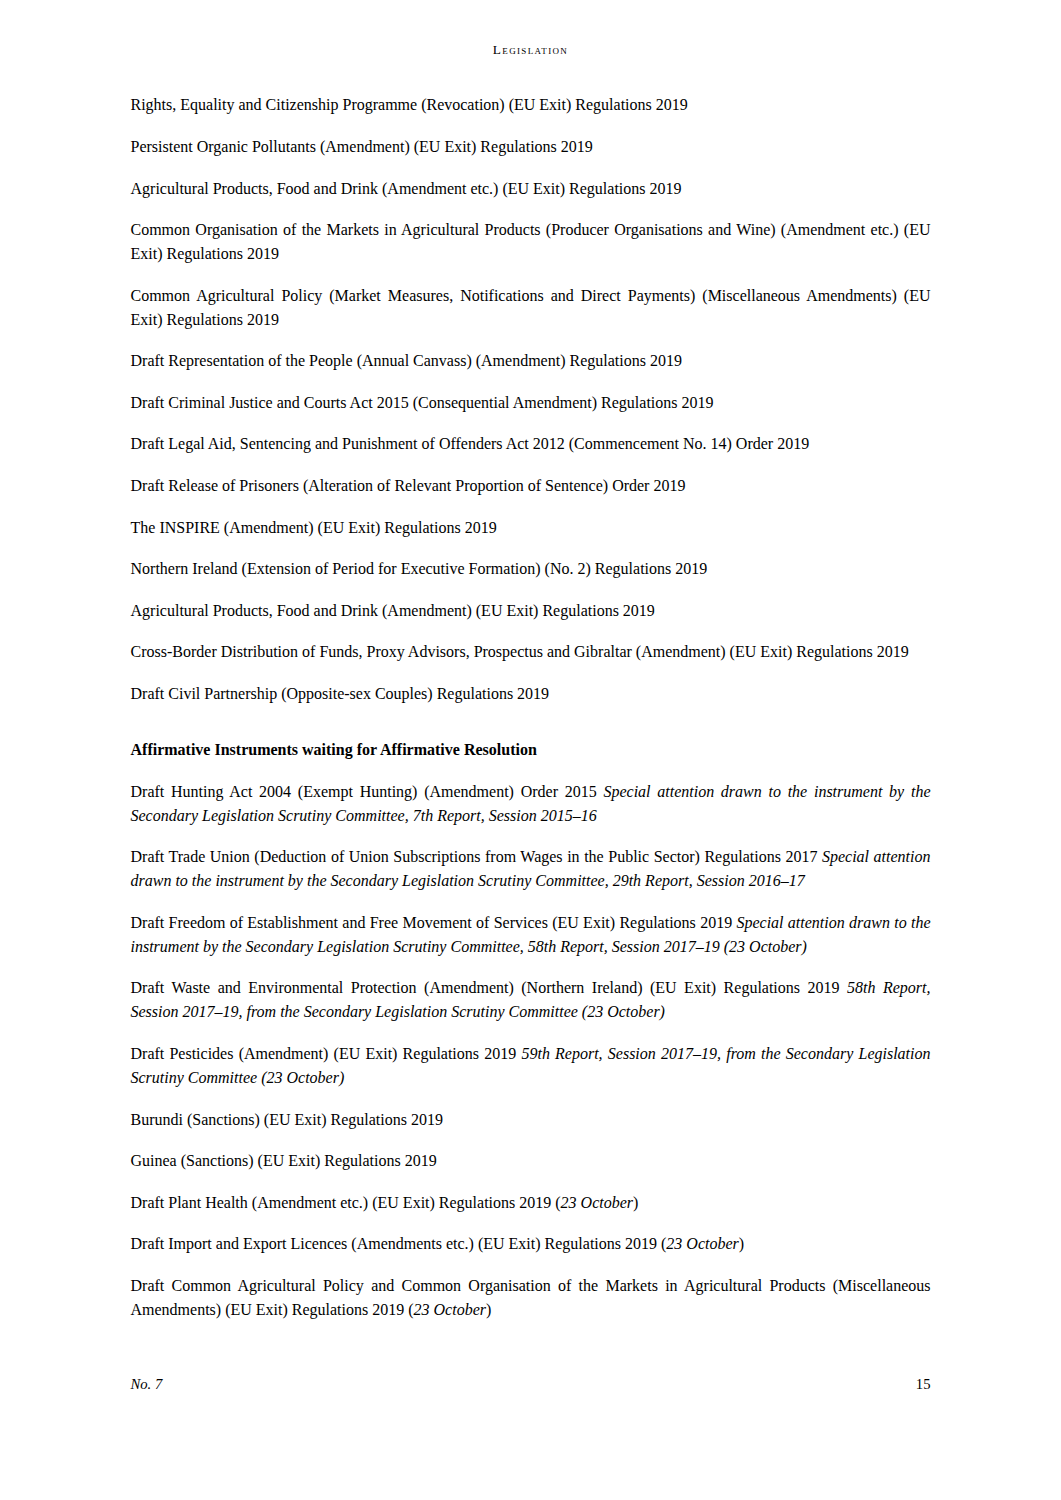Legislation
Rights, Equality and Citizenship Programme (Revocation) (EU Exit) Regulations 2019
Persistent Organic Pollutants (Amendment) (EU Exit) Regulations 2019
Agricultural Products, Food and Drink (Amendment etc.) (EU Exit) Regulations 2019
Common Organisation of the Markets in Agricultural Products (Producer Organisations and Wine) (Amendment etc.) (EU Exit) Regulations 2019
Common Agricultural Policy (Market Measures, Notifications and Direct Payments) (Miscellaneous Amendments) (EU Exit) Regulations 2019
Draft Representation of the People (Annual Canvass) (Amendment) Regulations 2019
Draft Criminal Justice and Courts Act 2015 (Consequential Amendment) Regulations 2019
Draft Legal Aid, Sentencing and Punishment of Offenders Act 2012 (Commencement No. 14) Order 2019
Draft Release of Prisoners (Alteration of Relevant Proportion of Sentence) Order 2019
The INSPIRE (Amendment) (EU Exit) Regulations 2019
Northern Ireland (Extension of Period for Executive Formation) (No. 2) Regulations 2019
Agricultural Products, Food and Drink (Amendment) (EU Exit) Regulations 2019
Cross-Border Distribution of Funds, Proxy Advisors, Prospectus and Gibraltar (Amendment) (EU Exit) Regulations 2019
Draft Civil Partnership (Opposite-sex Couples) Regulations 2019
Affirmative Instruments waiting for Affirmative Resolution
Draft Hunting Act 2004 (Exempt Hunting) (Amendment) Order 2015 Special attention drawn to the instrument by the Secondary Legislation Scrutiny Committee, 7th Report, Session 2015–16
Draft Trade Union (Deduction of Union Subscriptions from Wages in the Public Sector) Regulations 2017 Special attention drawn to the instrument by the Secondary Legislation Scrutiny Committee, 29th Report, Session 2016–17
Draft Freedom of Establishment and Free Movement of Services (EU Exit) Regulations 2019 Special attention drawn to the instrument by the Secondary Legislation Scrutiny Committee, 58th Report, Session 2017–19 (23 October)
Draft Waste and Environmental Protection (Amendment) (Northern Ireland) (EU Exit) Regulations 2019 58th Report, Session 2017–19, from the Secondary Legislation Scrutiny Committee (23 October)
Draft Pesticides (Amendment) (EU Exit) Regulations 2019 59th Report, Session 2017–19, from the Secondary Legislation Scrutiny Committee (23 October)
Burundi (Sanctions) (EU Exit) Regulations 2019
Guinea (Sanctions) (EU Exit) Regulations 2019
Draft Plant Health (Amendment etc.) (EU Exit) Regulations 2019 (23 October)
Draft Import and Export Licences (Amendments etc.) (EU Exit) Regulations 2019 (23 October)
Draft Common Agricultural Policy and Common Organisation of the Markets in Agricultural Products (Miscellaneous Amendments) (EU Exit) Regulations 2019 (23 October)
No. 7 15